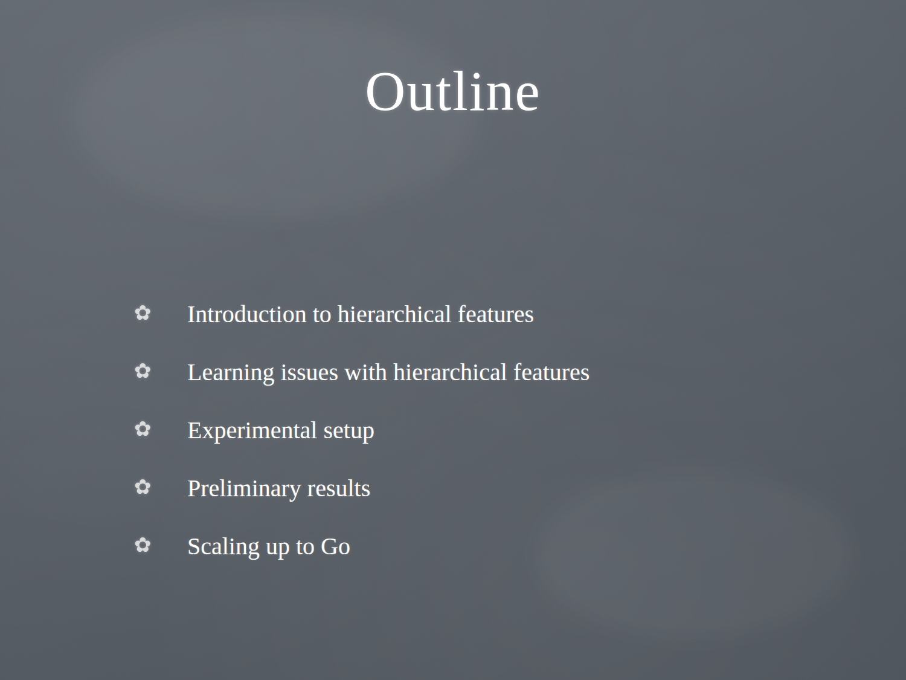Outline
Introduction to hierarchical features
Learning issues with hierarchical features
Experimental setup
Preliminary results
Scaling up to Go